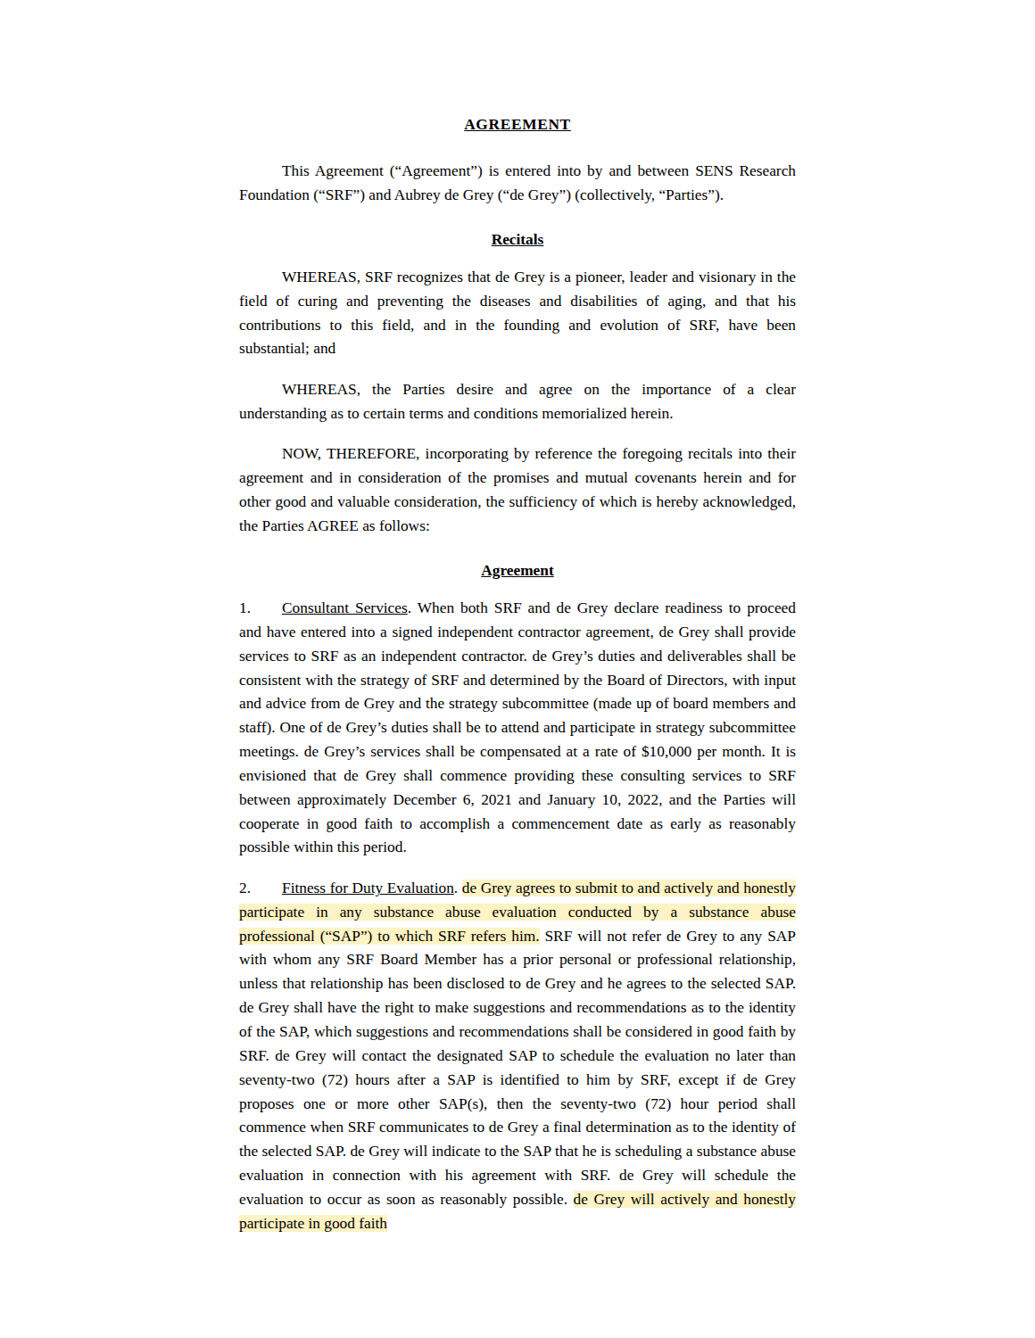AGREEMENT
This Agreement (“Agreement”) is entered into by and between SENS Research Foundation (“SRF”) and Aubrey de Grey (“de Grey”) (collectively, “Parties”).
Recitals
WHEREAS, SRF recognizes that de Grey is a pioneer, leader and visionary in the field of curing and preventing the diseases and disabilities of aging, and that his contributions to this field, and in the founding and evolution of SRF, have been substantial; and
WHEREAS, the Parties desire and agree on the importance of a clear understanding as to certain terms and conditions memorialized herein.
NOW, THEREFORE, incorporating by reference the foregoing recitals into their agreement and in consideration of the promises and mutual covenants herein and for other good and valuable consideration, the sufficiency of which is hereby acknowledged, the Parties AGREE as follows:
Agreement
1. Consultant Services. When both SRF and de Grey declare readiness to proceed and have entered into a signed independent contractor agreement, de Grey shall provide services to SRF as an independent contractor. de Grey’s duties and deliverables shall be consistent with the strategy of SRF and determined by the Board of Directors, with input and advice from de Grey and the strategy subcommittee (made up of board members and staff). One of de Grey’s duties shall be to attend and participate in strategy subcommittee meetings. de Grey’s services shall be compensated at a rate of $10,000 per month. It is envisioned that de Grey shall commence providing these consulting services to SRF between approximately December 6, 2021 and January 10, 2022, and the Parties will cooperate in good faith to accomplish a commencement date as early as reasonably possible within this period.
2. Fitness for Duty Evaluation. de Grey agrees to submit to and actively and honestly participate in any substance abuse evaluation conducted by a substance abuse professional (“SAP”) to which SRF refers him. SRF will not refer de Grey to any SAP with whom any SRF Board Member has a prior personal or professional relationship, unless that relationship has been disclosed to de Grey and he agrees to the selected SAP. de Grey shall have the right to make suggestions and recommendations as to the identity of the SAP, which suggestions and recommendations shall be considered in good faith by SRF. de Grey will contact the designated SAP to schedule the evaluation no later than seventy-two (72) hours after a SAP is identified to him by SRF, except if de Grey proposes one or more other SAP(s), then the seventy-two (72) hour period shall commence when SRF communicates to de Grey a final determination as to the identity of the selected SAP. de Grey will indicate to the SAP that he is scheduling a substance abuse evaluation in connection with his agreement with SRF. de Grey will schedule the evaluation to occur as soon as reasonably possible. de Grey will actively and honestly participate in good faith